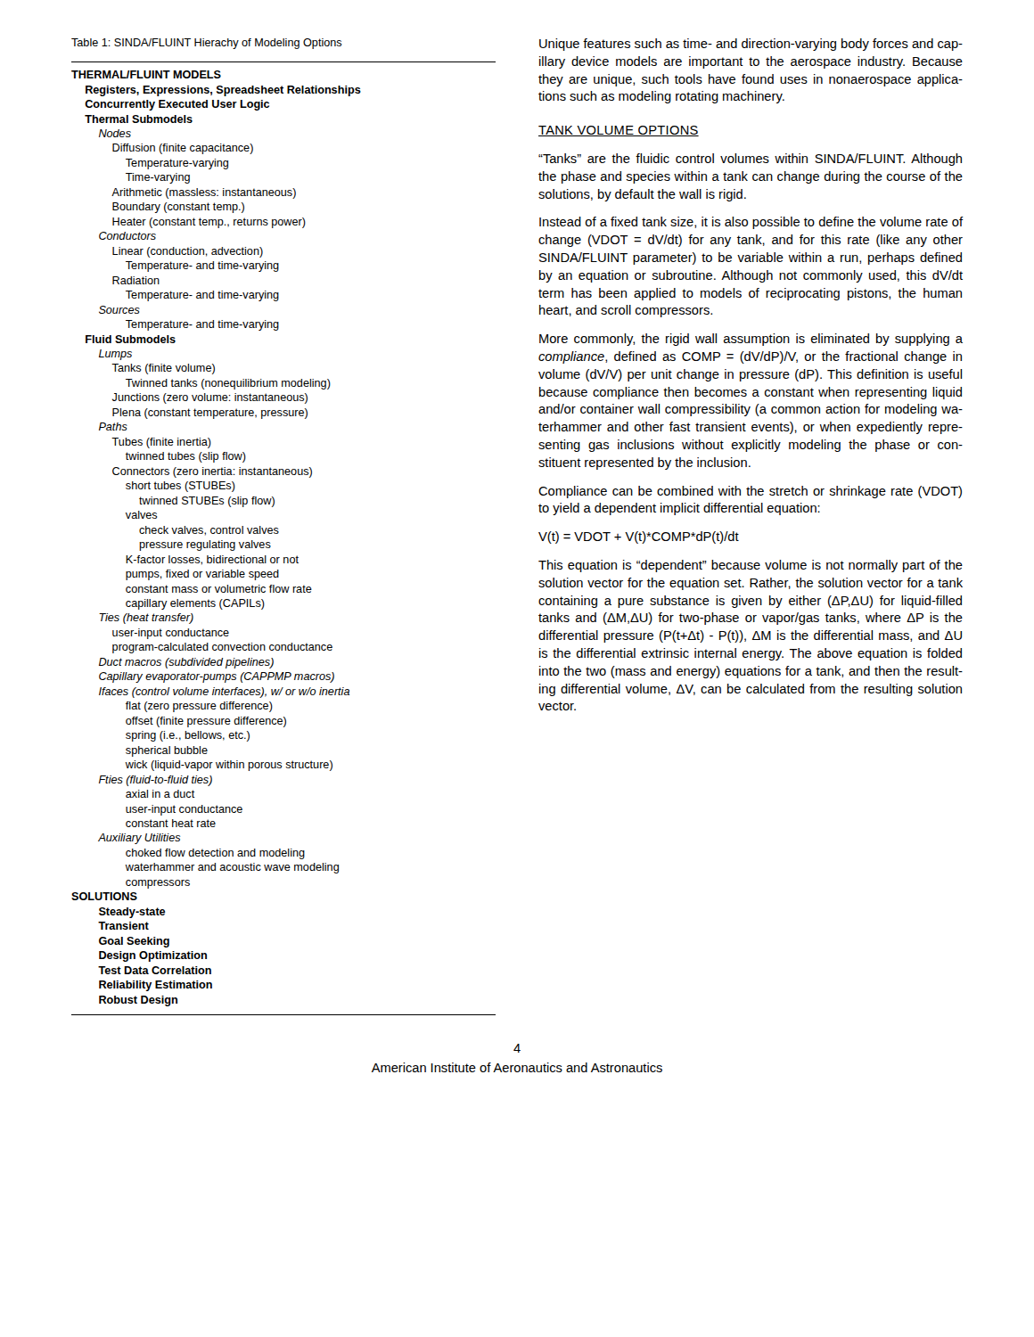Table 1: SINDA/FLUINT Hierachy of Modeling Options
THERMAL/FLUINT MODELS
Registers, Expressions, Spreadsheet Relationships
Concurrently Executed User Logic
Thermal Submodels
Nodes
Diffusion (finite capacitance)
Temperature-varying
Time-varying
Arithmetic (massless: instantaneous)
Boundary (constant temp.)
Heater (constant temp., returns power)
Conductors
Linear (conduction, advection)
Temperature- and time-varying
Radiation
Temperature- and time-varying
Sources
Temperature- and time-varying
Fluid Submodels
Lumps
Tanks (finite volume)
Twinned tanks (nonequilibrium modeling)
Junctions (zero volume: instantaneous)
Plena (constant temperature, pressure)
Paths
Tubes (finite inertia)
twinned tubes (slip flow)
Connectors (zero inertia: instantaneous)
short tubes (STUBEs)
twinned STUBEs (slip flow)
valves
check valves, control valves
pressure regulating valves
K-factor losses, bidirectional or not
pumps, fixed or variable speed
constant mass or volumetric flow rate
capillary elements (CAPILs)
Ties (heat transfer)
user-input conductance
program-calculated convection conductance
Duct macros (subdivided pipelines)
Capillary evaporator-pumps (CAPPMP macros)
Ifaces (control volume interfaces), w/ or w/o inertia
flat (zero pressure difference)
offset (finite pressure difference)
spring (i.e., bellows, etc.)
spherical bubble
wick (liquid-vapor within porous structure)
Fties (fluid-to-fluid ties)
axial in a duct
user-input conductance
constant heat rate
Auxiliary Utilities
choked flow detection and modeling
waterhammer and acoustic wave modeling
compressors
SOLUTIONS
Steady-state
Transient
Goal Seeking
Design Optimization
Test Data Correlation
Reliability Estimation
Robust Design
Unique features such as time- and direction-varying body forces and capillary device models are important to the aerospace industry. Because they are unique, such tools have found uses in nonaerospace applications such as modeling rotating machinery.
Tank Volume Options
“Tanks” are the fluidic control volumes within SINDA/FLUINT. Although the phase and species within a tank can change during the course of the solutions, by default the wall is rigid.
Instead of a fixed tank size, it is also possible to define the volume rate of change (VDOT = dV/dt) for any tank, and for this rate (like any other SINDA/FLUINT parameter) to be variable within a run, perhaps defined by an equation or subroutine. Although not commonly used, this dV/dt term has been applied to models of reciprocating pistons, the human heart, and scroll compressors.
More commonly, the rigid wall assumption is eliminated by supplying a compliance, defined as COMP = (dV/dP)/V, or the fractional change in volume (dV/V) per unit change in pressure (dP). This definition is useful because compliance then becomes a constant when representing liquid and/or container wall compressibility (a common action for modeling waterhammer and other fast transient events), or when expediently representing gas inclusions without explicitly modeling the phase or constituent represented by the inclusion.
Compliance can be combined with the stretch or shrinkage rate (VDOT) to yield a dependent implicit differential equation:
V(t) = VDOT + V(t)*COMP*dP(t)/dt
This equation is “dependent” because volume is not normally part of the solution vector for the equation set. Rather, the solution vector for a tank containing a pure substance is given by either (ΔP,ΔU) for liquid-filled tanks and (ΔM,ΔU) for two-phase or vapor/gas tanks, where ΔP is the differential pressure (P(t+Δt) - P(t)), ΔM is the differential mass, and ΔU is the differential extrinsic internal energy. The above equation is folded into the two (mass and energy) equations for a tank, and then the resulting differential volume, ΔV, can be calculated from the resulting solution vector.
4
American Institute of Aeronautics and Astronautics